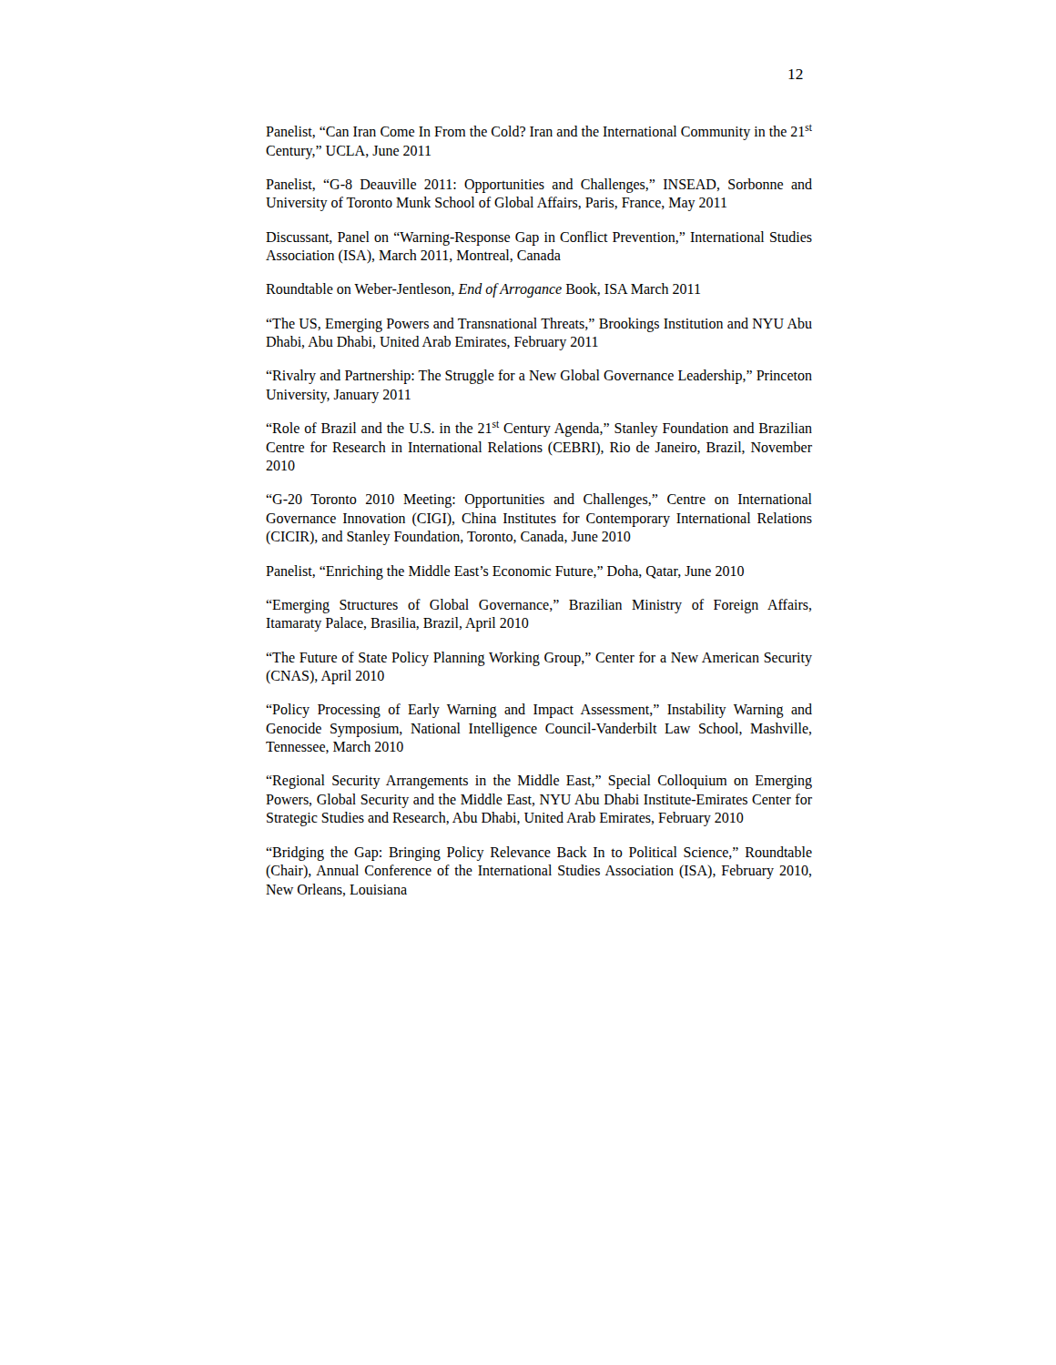12
Panelist, “Can Iran Come In From the Cold? Iran and the International Community in the 21st Century,” UCLA, June 2011
Panelist, “G-8 Deauville 2011: Opportunities and Challenges,” INSEAD, Sorbonne and University of Toronto Munk School of Global Affairs, Paris, France, May 2011
Discussant, Panel on “Warning-Response Gap in Conflict Prevention,” International Studies Association (ISA), March 2011, Montreal, Canada
Roundtable on Weber-Jentleson, End of Arrogance Book, ISA March 2011
“The US, Emerging Powers and Transnational Threats,” Brookings Institution and NYU Abu Dhabi, Abu Dhabi, United Arab Emirates, February 2011
“Rivalry and Partnership: The Struggle for a New Global Governance Leadership,” Princeton University, January 2011
“Role of Brazil and the U.S. in the 21st Century Agenda,” Stanley Foundation and Brazilian Centre for Research in International Relations (CEBRI), Rio de Janeiro, Brazil, November 2010
“G-20 Toronto 2010 Meeting: Opportunities and Challenges,” Centre on International Governance Innovation (CIGI), China Institutes for Contemporary International Relations (CICIR), and Stanley Foundation, Toronto, Canada, June 2010
Panelist, “Enriching the Middle East’s Economic Future,” Doha, Qatar, June 2010
“Emerging Structures of Global Governance,” Brazilian Ministry of Foreign Affairs, Itamaraty Palace, Brasilia, Brazil, April 2010
“The Future of State Policy Planning Working Group,” Center for a New American Security (CNAS), April 2010
“Policy Processing of Early Warning and Impact Assessment,” Instability Warning and Genocide Symposium, National Intelligence Council-Vanderbilt Law School, Mashville, Tennessee, March 2010
“Regional Security Arrangements in the Middle East,” Special Colloquium on Emerging Powers, Global Security and the Middle East, NYU Abu Dhabi Institute-Emirates Center for Strategic Studies and Research, Abu Dhabi, United Arab Emirates, February 2010
“Bridging the Gap: Bringing Policy Relevance Back In to Political Science,” Roundtable (Chair), Annual Conference of the International Studies Association (ISA), February 2010, New Orleans, Louisiana